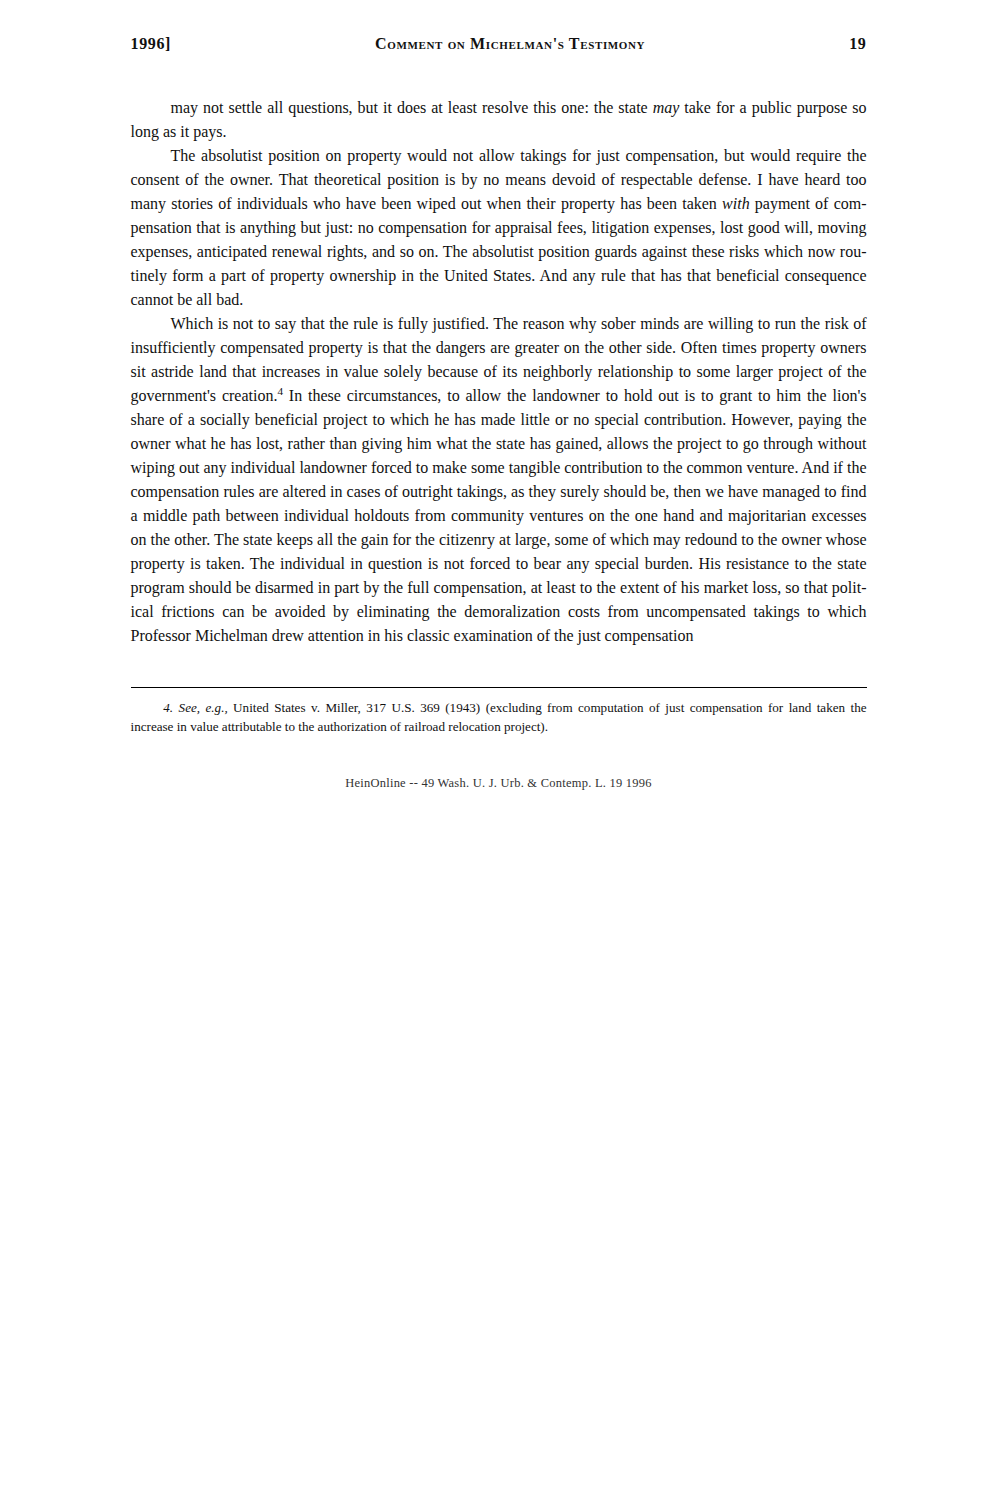1996] Comment on Michelman's Testimony 19
may not settle all questions, but it does at least resolve this one: the state may take for a public purpose so long as it pays.
The absolutist position on property would not allow takings for just compensation, but would require the consent of the owner. That theoretical position is by no means devoid of respectable defense. I have heard too many stories of individuals who have been wiped out when their property has been taken with payment of compensation that is anything but just: no compensation for appraisal fees, litigation expenses, lost good will, moving expenses, anticipated renewal rights, and so on. The absolutist position guards against these risks which now routinely form a part of property ownership in the United States. And any rule that has that beneficial consequence cannot be all bad.
Which is not to say that the rule is fully justified. The reason why sober minds are willing to run the risk of insufficiently compensated property is that the dangers are greater on the other side. Often times property owners sit astride land that increases in value solely because of its neighborly relationship to some larger project of the government's creation.4 In these circumstances, to allow the landowner to hold out is to grant to him the lion's share of a socially beneficial project to which he has made little or no special contribution. However, paying the owner what he has lost, rather than giving him what the state has gained, allows the project to go through without wiping out any individual landowner forced to make some tangible contribution to the common venture. And if the compensation rules are altered in cases of outright takings, as they surely should be, then we have managed to find a middle path between individual holdouts from community ventures on the one hand and majoritarian excesses on the other. The state keeps all the gain for the citizenry at large, some of which may redound to the owner whose property is taken. The individual in question is not forced to bear any special burden. His resistance to the state program should be disarmed in part by the full compensation, at least to the extent of his market loss, so that political frictions can be avoided by eliminating the demoralization costs from uncompensated takings to which Professor Michelman drew attention in his classic examination of the just compensation
4. See, e.g., United States v. Miller, 317 U.S. 369 (1943) (excluding from computation of just compensation for land taken the increase in value attributable to the authorization of railroad relocation project).
HeinOnline -- 49 Wash. U. J. Urb. & Contemp. L. 19 1996